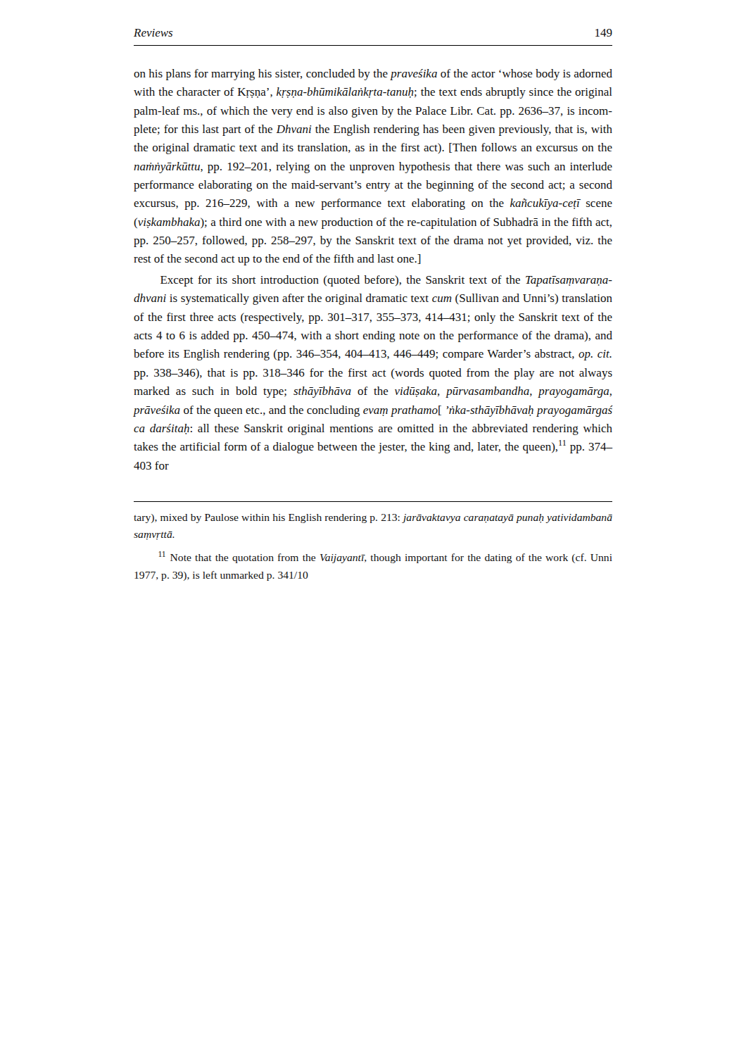Reviews 149
on his plans for marrying his sister, concluded by the praveśika of the actor ‘whose body is adorned with the character of Kṛṣṇa’, kṛṣṇa-bhūmikālaṅkṛta-tanuḥ; the text ends abruptly since the original palm-leaf ms., of which the very end is also given by the Palace Libr. Cat. pp. 2636–37, is incomplete; for this last part of the Dhvani the English rendering has been given previously, that is, with the original dramatic text and its translation, as in the first act). [Then follows an excursus on the naṁṅyārkūttu, pp. 192–201, relying on the unproven hypothesis that there was such an interlude performance elaborating on the maid-servant’s entry at the beginning of the second act; a second excursus, pp. 216–229, with a new performance text elaborating on the kañcukīya-ceṭī scene (viṣkambhaka); a third one with a new production of the re-capitulation of Subhadrā in the fifth act, pp. 250–257, followed, pp. 258–297, by the Sanskrit text of the drama not yet provided, viz. the rest of the second act up to the end of the fifth and last one.]
Except for its short introduction (quoted before), the Sanskrit text of the Tapatīsaṃvaraṇa-dhvani is systematically given after the original dramatic text cum (Sullivan and Unni’s) translation of the first three acts (respectively, pp. 301–317, 355–373, 414–431; only the Sanskrit text of the acts 4 to 6 is added pp. 450–474, with a short ending note on the performance of the drama), and before its English rendering (pp. 346–354, 404–413, 446–449; compare Warder’s abstract, op. cit. pp. 338–346), that is pp. 318–346 for the first act (words quoted from the play are not always marked as such in bold type; sthāyībhāva of the vidūṣaka, pūrvasambandha, prayogamārga, prāveśika of the queen etc., and the concluding evaṃ prathamo[ ’ṅka-sthāyībhāvaḥ prayogamārgaś ca darśitaḥ: all these Sanskrit original mentions are omitted in the abbreviated rendering which takes the artificial form of a dialogue between the jester, the king and, later, the queen),11 pp. 374–403 for
tary), mixed by Paulose within his English rendering p. 213: jarāvaktavya caraṇatayā punaḥ yatividambanā saṃvṛttā.
11 Note that the quotation from the Vaijayantī, though important for the dating of the work (cf. Unni 1977, p. 39), is left unmarked p. 341/10